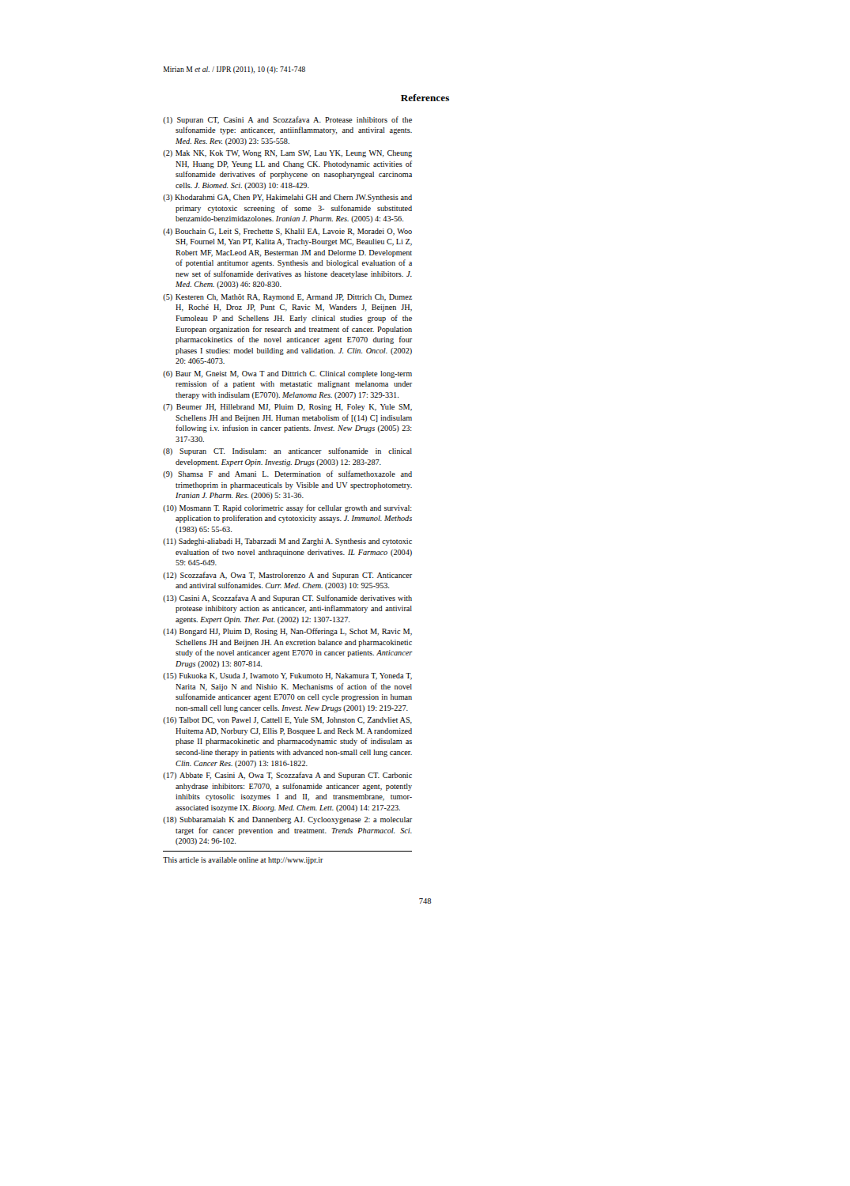Mirian M et al. / IJPR (2011), 10 (4): 741-748
References
Supuran CT, Casini A and Scozzafava A. Protease inhibitors of the sulfonamide type: anticancer, antiinflammatory, and antiviral agents. Med. Res. Rev. (2003) 23: 535-558.
Mak NK, Kok TW, Wong RN, Lam SW, Lau YK, Leung WN, Cheung NH, Huang DP, Yeung LL and Chang CK. Photodynamic activities of sulfonamide derivatives of porphycene on nasopharyngeal carcinoma cells. J. Biomed. Sci. (2003) 10: 418-429.
Khodarahmi GA, Chen PY, Hakimelahi GH and Chern JW.Synthesis and primary cytotoxic screening of some 3- sulfonamide substituted benzamido-benzimidazolones. Iranian J. Pharm. Res. (2005) 4: 43-56.
Bouchain G, Leit S, Frechette S, Khalil EA, Lavoie R, Moradei O, Woo SH, Fournel M, Yan PT, Kalita A, Trachy-Bourget MC, Beaulieu C, Li Z, Robert MF, MacLeod AR, Besterman JM and Delorme D. Development of potential antitumor agents. Synthesis and biological evaluation of a new set of sulfonamide derivatives as histone deacetylase inhibitors. J. Med. Chem. (2003) 46: 820-830.
Kesteren Ch, Mathôt RA, Raymond E, Armand JP, Dittrich Ch, Dumez H, Roché H, Droz JP, Punt C, Ravic M, Wanders J, Beijnen JH, Fumoleau P and Schellens JH. Early clinical studies group of the European organization for research and treatment of cancer. Population pharmacokinetics of the novel anticancer agent E7070 during four phases I studies: model building and validation. J. Clin. Oncol. (2002) 20: 4065-4073.
Baur M, Gneist M, Owa T and Dittrich C. Clinical complete long-term remission of a patient with metastatic malignant melanoma under therapy with indisulam (E7070). Melanoma Res. (2007) 17: 329-331.
Beumer JH, Hillebrand MJ, Pluim D, Rosing H, Foley K, Yule SM, Schellens JH and Beijnen JH. Human metabolism of [(14) C] indisulam following i.v. infusion in cancer patients. Invest. New Drugs (2005) 23: 317-330.
Supuran CT. Indisulam: an anticancer sulfonamide in clinical development. Expert Opin. Investig. Drugs (2003) 12: 283-287.
Shamsa F and Amani L. Determination of sulfamethoxazole and trimethoprim in pharmaceuticals by Visible and UV spectrophotometry. Iranian J. Pharm. Res. (2006) 5: 31-36.
Mosmann T. Rapid colorimetric assay for cellular growth and survival: application to proliferation and cytotoxicity assays. J. Immunol. Methods (1983) 65: 55-63.
Sadeghi-aliabadi H, Tabarzadi M and Zarghi A. Synthesis and cytotoxic evaluation of two novel anthraquinone derivatives. IL Farmaco (2004) 59: 645-649.
Scozzafava A, Owa T, Mastrolorenzo A and Supuran CT. Anticancer and antiviral sulfonamides. Curr. Med. Chem. (2003) 10: 925-953.
Casini A, Scozzafava A and Supuran CT. Sulfonamide derivatives with protease inhibitory action as anticancer, anti-inflammatory and antiviral agents. Expert Opin. Ther. Pat. (2002) 12: 1307-1327.
Bongard HJ, Pluim D, Rosing H, Nan-Offeringa L, Schot M, Ravic M, Schellens JH and Beijnen JH. An excretion balance and pharmacokinetic study of the novel anticancer agent E7070 in cancer patients. Anticancer Drugs (2002) 13: 807-814.
Fukuoka K, Usuda J, Iwamoto Y, Fukumoto H, Nakamura T, Yoneda T, Narita N, Saijo N and Nishio K. Mechanisms of action of the novel sulfonamide anticancer agent E7070 on cell cycle progression in human non-small cell lung cancer cells. Invest. New Drugs (2001) 19: 219-227.
Talbot DC, von Pawel J, Cattell E, Yule SM, Johnston C, Zandvliet AS, Huitema AD, Norbury CJ, Ellis P, Bosquee L and Reck M. A randomized phase II pharmacokinetic and pharmacodynamic study of indisulam as second-line therapy in patients with advanced non-small cell lung cancer. Clin. Cancer Res. (2007) 13: 1816-1822.
Abbate F, Casini A, Owa T, Scozzafava A and Supuran CT. Carbonic anhydrase inhibitors: E7070, a sulfonamide anticancer agent, potently inhibits cytosolic isozymes I and II, and transmembrane, tumor-associated isozyme IX. Bioorg. Med. Chem. Lett. (2004) 14: 217-223.
Subbaramaiah K and Dannenberg AJ. Cyclooxygenase 2: a molecular target for cancer prevention and treatment. Trends Pharmacol. Sci. (2003) 24: 96-102.
This article is available online at http://www.ijpr.ir
748